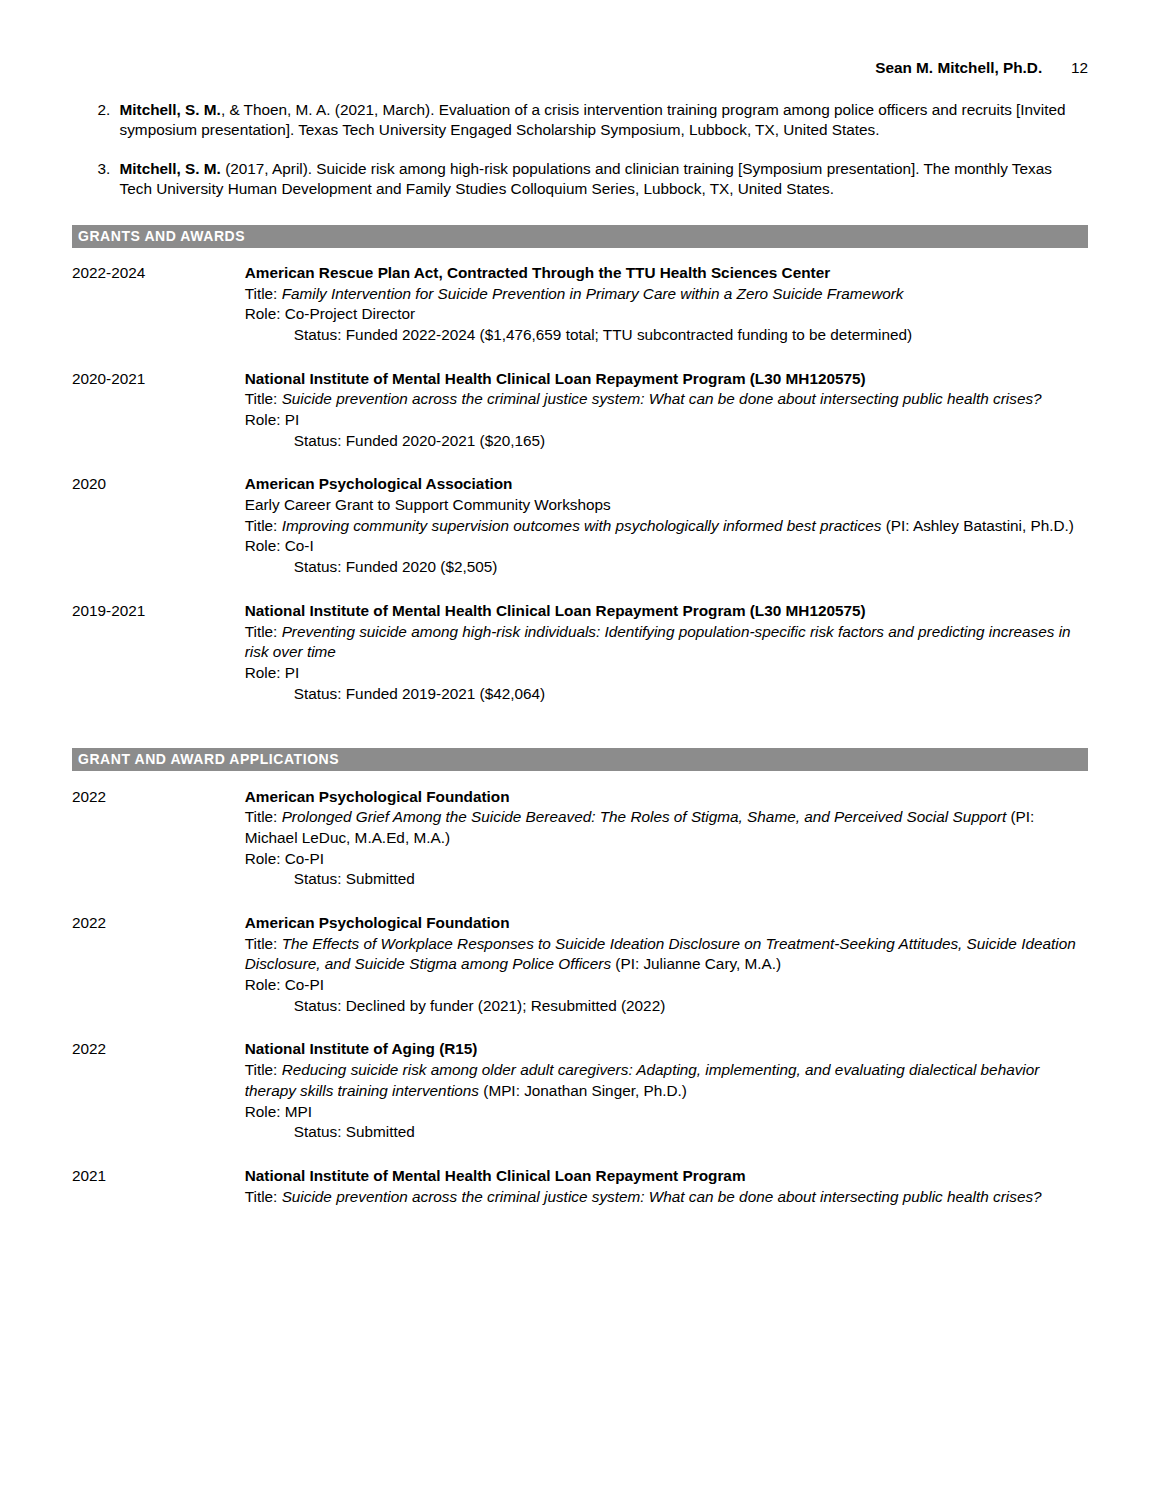Sean M. Mitchell, Ph.D. 12
2. Mitchell, S. M., & Thoen, M. A. (2021, March). Evaluation of a crisis intervention training program among police officers and recruits [Invited symposium presentation]. Texas Tech University Engaged Scholarship Symposium, Lubbock, TX, United States.
3. Mitchell, S. M. (2017, April). Suicide risk among high-risk populations and clinician training [Symposium presentation]. The monthly Texas Tech University Human Development and Family Studies Colloquium Series, Lubbock, TX, United States.
GRANTS AND AWARDS
| 2022-2024 | American Rescue Plan Act, Contracted Through the TTU Health Sciences Center Title: Family Intervention for Suicide Prevention in Primary Care within a Zero Suicide Framework Role: Co-Project Director Status: Funded 2022-2024 ($1,476,659 total; TTU subcontracted funding to be determined) |
| 2020-2021 | National Institute of Mental Health Clinical Loan Repayment Program (L30 MH120575) Title: Suicide prevention across the criminal justice system: What can be done about intersecting public health crises? Role: PI Status: Funded 2020-2021 ($20,165) |
| 2020 | American Psychological Association Early Career Grant to Support Community Workshops Title: Improving community supervision outcomes with psychologically informed best practices (PI: Ashley Batastini, Ph.D.) Role: Co-I Status: Funded 2020 ($2,505) |
| 2019-2021 | National Institute of Mental Health Clinical Loan Repayment Program (L30 MH120575) Title: Preventing suicide among high-risk individuals: Identifying population-specific risk factors and predicting increases in risk over time Role: PI Status: Funded 2019-2021 ($42,064) |
GRANT AND AWARD APPLICATIONS
| 2022 | American Psychological Foundation Title: Prolonged Grief Among the Suicide Bereaved: The Roles of Stigma, Shame, and Perceived Social Support (PI: Michael LeDuc, M.A.Ed, M.A.) Role: Co-PI Status: Submitted |
| 2022 | American Psychological Foundation Title: The Effects of Workplace Responses to Suicide Ideation Disclosure on Treatment-Seeking Attitudes, Suicide Ideation Disclosure, and Suicide Stigma among Police Officers (PI: Julianne Cary, M.A.) Role: Co-PI Status: Declined by funder (2021); Resubmitted (2022) |
| 2022 | National Institute of Aging (R15) Title: Reducing suicide risk among older adult caregivers: Adapting, implementing, and evaluating dialectical behavior therapy skills training interventions (MPI: Jonathan Singer, Ph.D.) Role: MPI Status: Submitted |
| 2021 | National Institute of Mental Health Clinical Loan Repayment Program Title: Suicide prevention across the criminal justice system: What can be done about intersecting public health crises? |